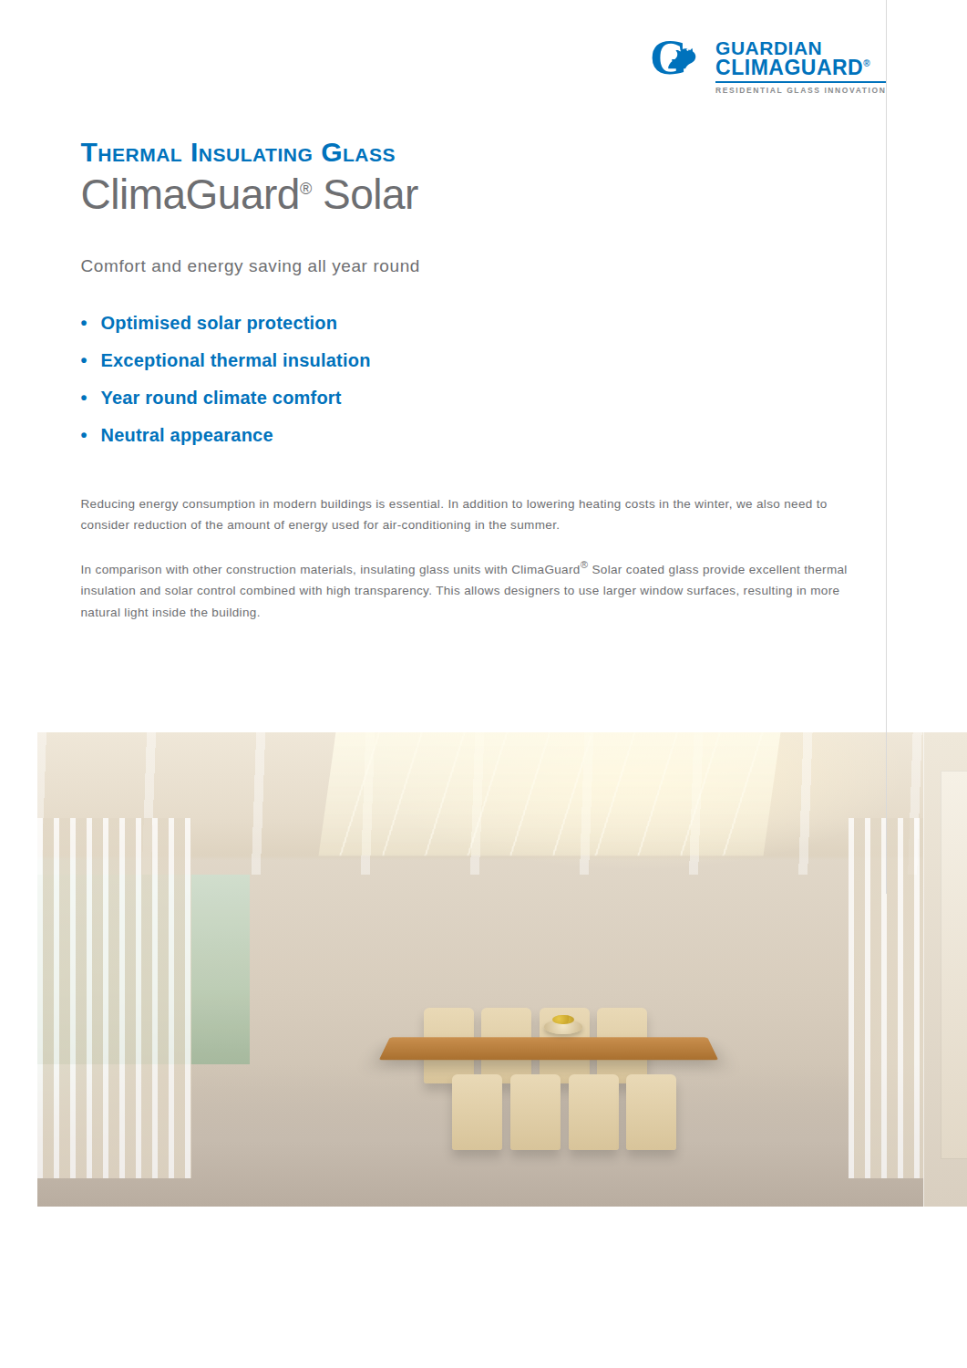G
Guardian
ClimaGuard®
Residential Glass Innovation
Thermal Insulating Glass
ClimaGuard® Solar
Comfort and energy saving all year round
Optimised solar protection
Exceptional thermal insulation
Year round climate comfort
Neutral appearance
Reducing energy consumption in modern buildings is essential. In addition to lowering heating costs in the winter, we also need to consider reduction of the amount of energy used for air-conditioning in the summer.
In comparison with other construction materials, insulating glass units with ClimaGuard® Solar coated glass provide excellent thermal insulation and solar control combined with high transparency. This allows designers to use larger window surfaces, resulting in more natural light inside the building.